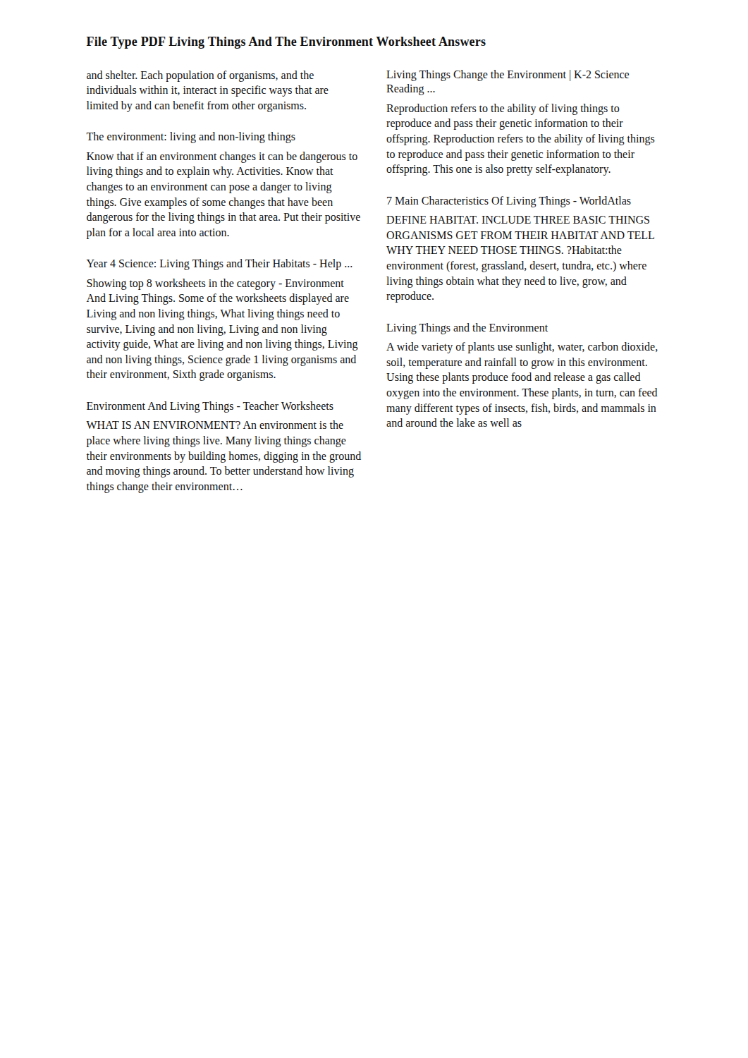File Type PDF Living Things And The Environment Worksheet Answers
and shelter. Each population of organisms, and the individuals within it, interact in specific ways that are limited by and can benefit from other organisms.
The environment: living and non-living things
Know that if an environment changes it can be dangerous to living things and to explain why. Activities. Know that changes to an environment can pose a danger to living things. Give examples of some changes that have been dangerous for the living things in that area. Put their positive plan for a local area into action.
Year 4 Science: Living Things and Their Habitats - Help ...
Showing top 8 worksheets in the category - Environment And Living Things. Some of the worksheets displayed are Living and non living things, What living things need to survive, Living and non living, Living and non living activity guide, What are living and non living things, Living and non living things, Science grade 1 living organisms and their environment, Sixth grade organisms.
Environment And Living Things - Teacher Worksheets
WHAT IS AN ENVIRONMENT? An environment is the place where living things live. Many living things change their environments by building homes, digging in the ground and moving things around. To better understand how living things change their environment…
Living Things Change the Environment | K-2 Science Reading ...
Reproduction refers to the ability of living things to reproduce and pass their genetic information to their offspring. Reproduction refers to the ability of living things to reproduce and pass their genetic information to their offspring. This one is also pretty self-explanatory.
7 Main Characteristics Of Living Things - WorldAtlas
DEFINE HABITAT. INCLUDE THREE BASIC THINGS ORGANISMS GET FROM THEIR HABITAT AND TELL WHY THEY NEED THOSE THINGS. ?Habitat:the environment (forest, grassland, desert, tundra, etc.) where living things obtain what they need to live, grow, and reproduce.
Living Things and the Environment
A wide variety of plants use sunlight, water, carbon dioxide, soil, temperature and rainfall to grow in this environment. Using these plants produce food and release a gas called oxygen into the environment. These plants, in turn, can feed many different types of insects, fish, birds, and mammals in and around the lake as well as